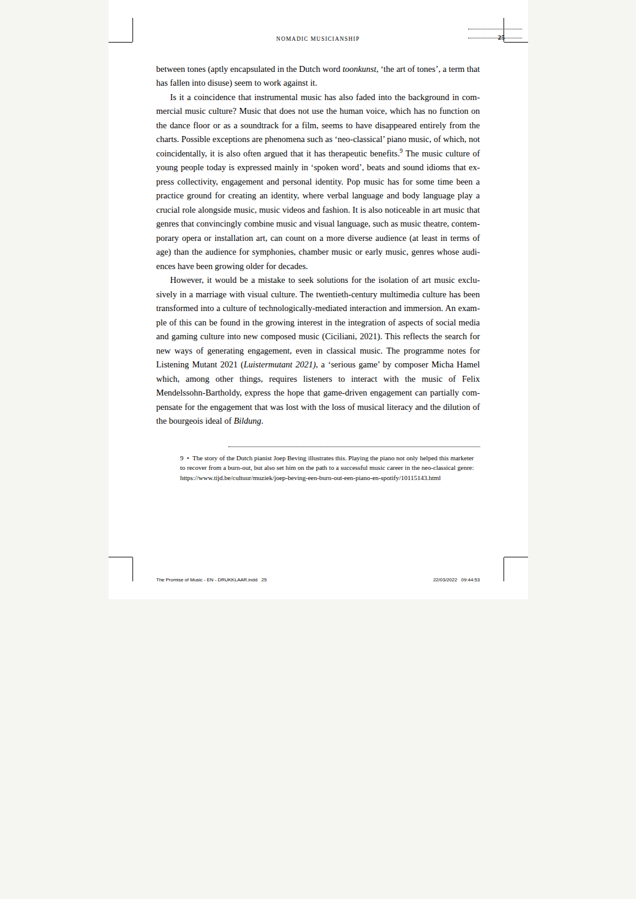Nomadic Musicianship 25
between tones (aptly encapsulated in the Dutch word toonkunst, ‘the art of tones’, a term that has fallen into disuse) seem to work against it.
Is it a coincidence that instrumental music has also faded into the background in commercial music culture? Music that does not use the human voice, which has no function on the dance floor or as a soundtrack for a film, seems to have disappeared entirely from the charts. Possible exceptions are phenomena such as ‘neo-classical’ piano music, of which, not coincidentally, it is also often argued that it has therapeutic benefits.9 The music culture of young people today is expressed mainly in ‘spoken word’, beats and sound idioms that express collectivity, engagement and personal identity. Pop music has for some time been a practice ground for creating an identity, where verbal language and body language play a crucial role alongside music, music videos and fashion. It is also noticeable in art music that genres that convincingly combine music and visual language, such as music theatre, contemporary opera or installation art, can count on a more diverse audience (at least in terms of age) than the audience for symphonies, chamber music or early music, genres whose audiences have been growing older for decades.
However, it would be a mistake to seek solutions for the isolation of art music exclusively in a marriage with visual culture. The twentieth-century multimedia culture has been transformed into a culture of technologically-mediated interaction and immersion. An example of this can be found in the growing interest in the integration of aspects of social media and gaming culture into new composed music (Ciciliani, 2021). This reflects the search for new ways of generating engagement, even in classical music. The programme notes for Listening Mutant 2021 (Luistermutant 2021), a ‘serious game’ by composer Micha Hamel which, among other things, requires listeners to interact with the music of Felix Mendelssohn-Bartholdy, express the hope that game-driven engagement can partially compensate for the engagement that was lost with the loss of musical literacy and the dilution of the bourgeois ideal of Bildung.
9 • The story of the Dutch pianist Joep Beving illustrates this. Playing the piano not only helped this marketer to recover from a burn-out, but also set him on the path to a successful music career in the neo-classical genre: https://www.tijd.be/cultuur/muziek/joep-beving-een-burn-out-een-piano-en-spotify/10115143.html
The Promise of Music - EN - DRUKKLAAR.indd 25 22/03/2022 09:44:53